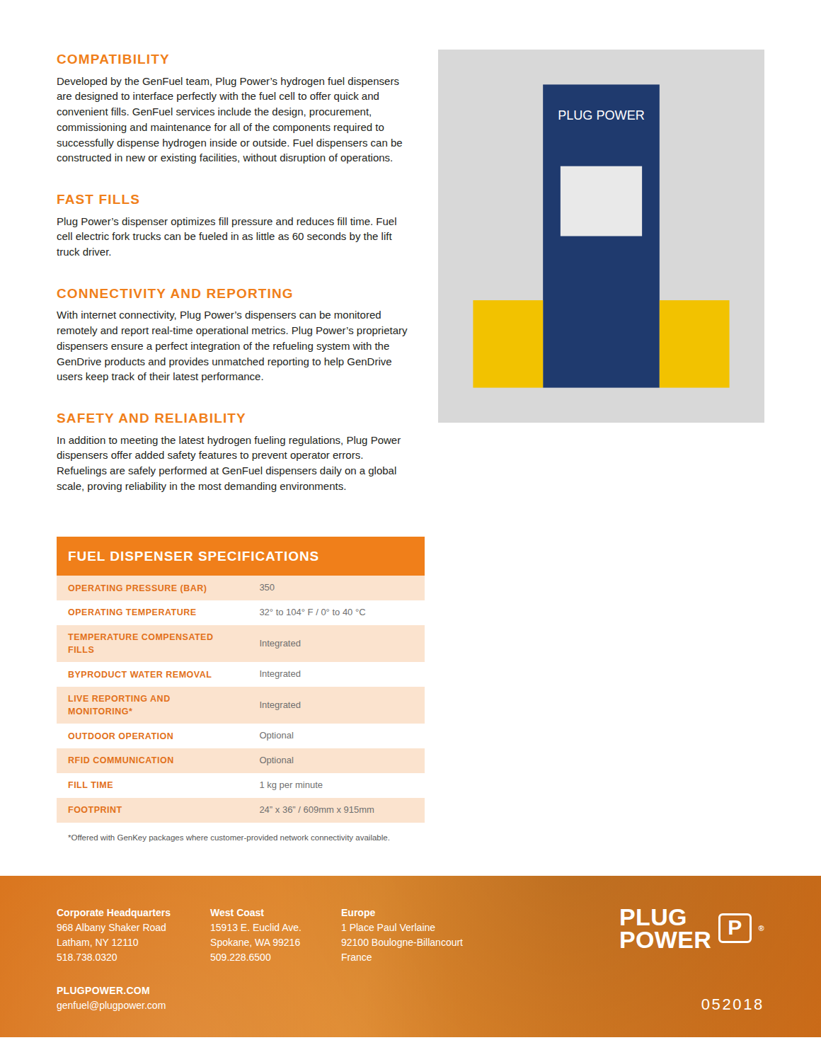Compatibility
Developed by the GenFuel team, Plug Power’s hydrogen fuel dispensers are designed to interface perfectly with the fuel cell to offer quick and convenient fills. GenFuel services include the design, procurement, commissioning and maintenance for all of the components required to successfully dispense hydrogen inside or outside. Fuel dispensers can be constructed in new or existing facilities, without disruption of operations.
Fast Fills
Plug Power’s dispenser optimizes fill pressure and reduces fill time. Fuel cell electric fork trucks can be fueled in as little as 60 seconds by the lift truck driver.
Connectivity and Reporting
With internet connectivity, Plug Power’s dispensers can be monitored remotely and report real-time operational metrics. Plug Power’s proprietary dispensers ensure a perfect integration of the refueling system with the GenDrive products and provides unmatched reporting to help GenDrive users keep track of their latest performance.
Safety and Reliability
In addition to meeting the latest hydrogen fueling regulations, Plug Power dispensers offer added safety features to prevent operator errors. Refuelings are safely performed at GenFuel dispensers daily on a global scale, proving reliability in the most demanding environments.
Fuel Dispenser Specifications
| Operating Pressure (bar) | 350 |
| Operating Temperature | 32° to 104° F / 0° to 40 °C |
| Temperature Compensated Fills | Integrated |
| Byproduct Water Removal | Integrated |
| Live Reporting and Monitoring* | Integrated |
| Outdoor Operation | Optional |
| RFID Communication | Optional |
| Fill Time | 1 kg per minute |
| Footprint | 24” x 36” / 609mm x 915mm |
*Offered with GenKey packages where customer-provided network connectivity available.
Corporate Headquarters 968 Albany Shaker Road
Latham, NY 12110
518.738.0320
West Coast 15913 E. Euclid Ave.
Spokane, WA 99216
509.228.6500
Europe 1 Place Paul Verlaine
92100 Boulogne-Billancourt
France
PLUG
POWER P ®
PLUGPOWER.COM
genfuel@plugpower.com
052018